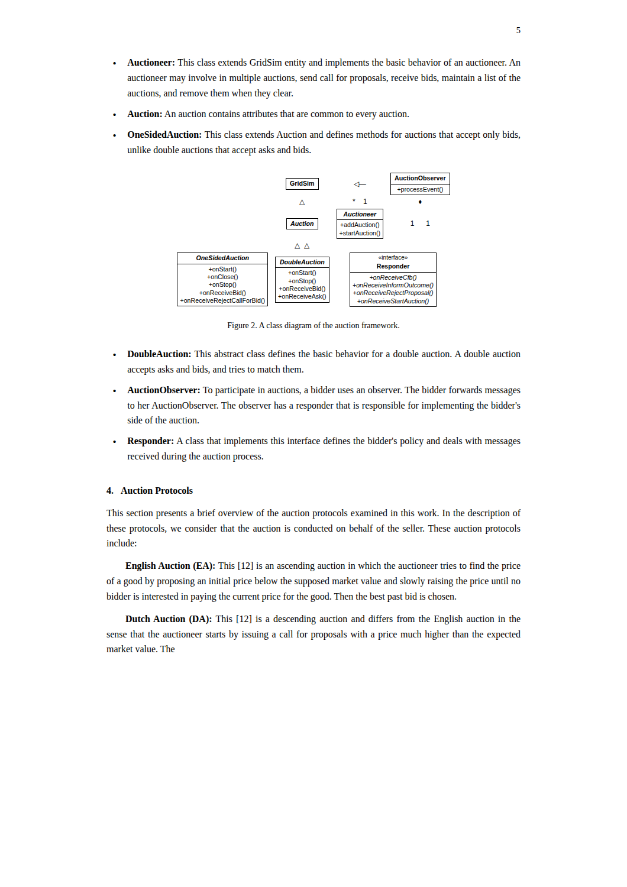5
Auctioneer: This class extends GridSim entity and implements the basic behavior of an auctioneer. An auctioneer may involve in multiple auctions, send call for proposals, receive bids, maintain a list of the auctions, and remove them when they clear.
Auction: An auction contains attributes that are common to every auction.
OneSidedAuction: This class extends Auction and defines methods for auctions that accept only bids, unlike double auctions that accept asks and bids.
| | GridSim | ◁— | AuctionObserver +processEvent() |
| | △ | * 1 | ♦ |
| | Auction | Auctioneer +addAuction() +startAuction() | 1 1 |
| | △ △ | | |
| OneSidedAuction +onStart() +onClose() +onStop() +onReceiveBid() +onReceiveRejectCallForBid() | DoubleAuction +onStart() +onStop() +onReceiveBid() +onReceiveAsk() | «interface» Responder +onReceiveCfb() +onReceiveInformOutcome() +onReceiveRejectProposal() +onReceiveStartAuction() |
Figure 2. A class diagram of the auction framework.
DoubleAuction: This abstract class defines the basic behavior for a double auction. A double auction accepts asks and bids, and tries to match them.
AuctionObserver: To participate in auctions, a bidder uses an observer. The bidder forwards messages to her AuctionObserver. The observer has a responder that is responsible for implementing the bidder's side of the auction.
Responder: A class that implements this interface defines the bidder's policy and deals with messages received during the auction process.
4. Auction Protocols
This section presents a brief overview of the auction protocols examined in this work. In the description of these protocols, we consider that the auction is conducted on behalf of the seller. These auction protocols include:
English Auction (EA): This [12] is an ascending auction in which the auctioneer tries to find the price of a good by proposing an initial price below the supposed market value and slowly raising the price until no bidder is interested in paying the current price for the good. Then the best past bid is chosen.
Dutch Auction (DA): This [12] is a descending auction and differs from the English auction in the sense that the auctioneer starts by issuing a call for proposals with a price much higher than the expected market value. The